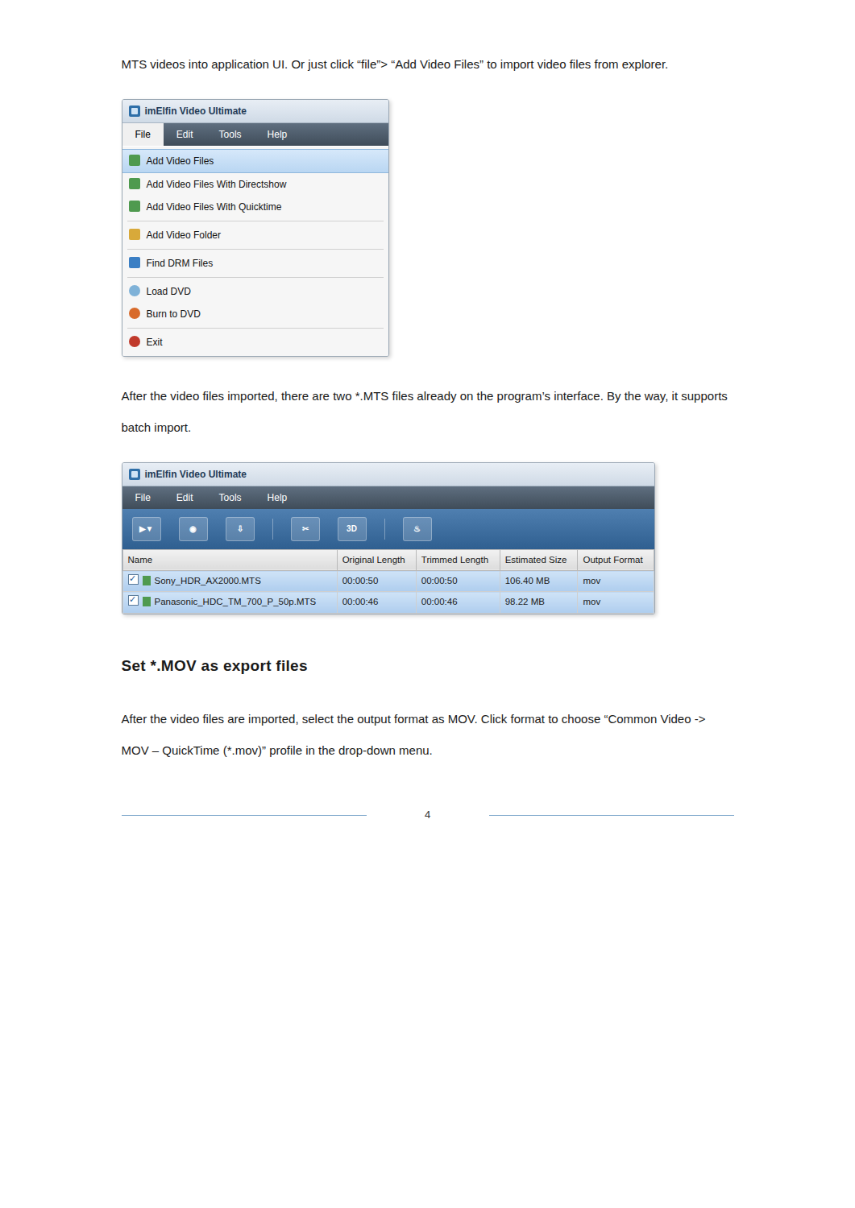MTS videos into application UI. Or just click “file”> “Add Video Files” to import video files from explorer.
imElfin Video Ultimate
File Edit Tools Help
Add Video Files
Add Video Files With Directshow
Add Video Files With Quicktime
Add Video Folder
Find DRM Files
Load DVD
Burn to DVD
Exit
After the video files imported, there are two *.MTS files already on the program’s interface. By the way, it supports batch import.
imElfin Video Ultimate
File Edit Tools Help
▶▼
◉
⇩
✂
3D
♨
| Name | Original Length | Trimmed Length | Estimated Size | Output Format |
| --- | --- | --- | --- | --- |
| Sony_HDR_AX2000.MTS | 00:00:50 | 00:00:50 | 106.40 MB | mov |
| Panasonic_HDC_TM_700_P_50p.MTS | 00:00:46 | 00:00:46 | 98.22 MB | mov |
Set *.MOV as export files
After the video files are imported, select the output format as MOV. Click format to choose “Common Video -> MOV – QuickTime (*.mov)” profile in the drop-down menu.
4